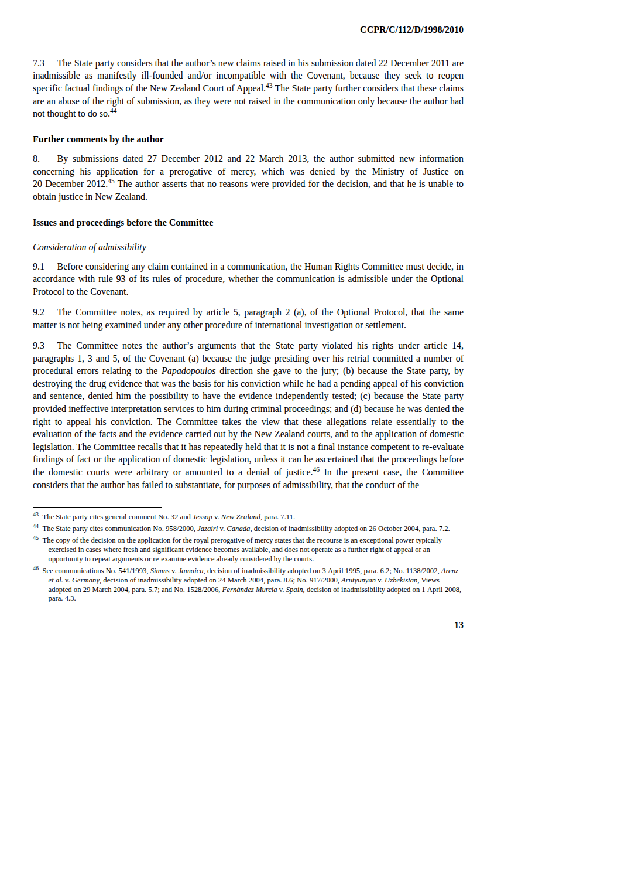CCPR/C/112/D/1998/2010
7.3 The State party considers that the author’s new claims raised in his submission dated 22 December 2011 are inadmissible as manifestly ill-founded and/or incompatible with the Covenant, because they seek to reopen specific factual findings of the New Zealand Court of Appeal.43 The State party further considers that these claims are an abuse of the right of submission, as they were not raised in the communication only because the author had not thought to do so.44
Further comments by the author
8. By submissions dated 27 December 2012 and 22 March 2013, the author submitted new information concerning his application for a prerogative of mercy, which was denied by the Ministry of Justice on 20 December 2012.45 The author asserts that no reasons were provided for the decision, and that he is unable to obtain justice in New Zealand.
Issues and proceedings before the Committee
Consideration of admissibility
9.1 Before considering any claim contained in a communication, the Human Rights Committee must decide, in accordance with rule 93 of its rules of procedure, whether the communication is admissible under the Optional Protocol to the Covenant.
9.2 The Committee notes, as required by article 5, paragraph 2 (a), of the Optional Protocol, that the same matter is not being examined under any other procedure of international investigation or settlement.
9.3 The Committee notes the author’s arguments that the State party violated his rights under article 14, paragraphs 1, 3 and 5, of the Covenant (a) because the judge presiding over his retrial committed a number of procedural errors relating to the Papadopoulos direction she gave to the jury; (b) because the State party, by destroying the drug evidence that was the basis for his conviction while he had a pending appeal of his conviction and sentence, denied him the possibility to have the evidence independently tested; (c) because the State party provided ineffective interpretation services to him during criminal proceedings; and (d) because he was denied the right to appeal his conviction. The Committee takes the view that these allegations relate essentially to the evaluation of the facts and the evidence carried out by the New Zealand courts, and to the application of domestic legislation. The Committee recalls that it has repeatedly held that it is not a final instance competent to re-evaluate findings of fact or the application of domestic legislation, unless it can be ascertained that the proceedings before the domestic courts were arbitrary or amounted to a denial of justice.46 In the present case, the Committee considers that the author has failed to substantiate, for purposes of admissibility, that the conduct of the
43 The State party cites general comment No. 32 and Jessop v. New Zealand, para. 7.11.
44 The State party cites communication No. 958/2000, Jazairi v. Canada, decision of inadmissibility adopted on 26 October 2004, para. 7.2.
45 The copy of the decision on the application for the royal prerogative of mercy states that the recourse is an exceptional power typically exercised in cases where fresh and significant evidence becomes available, and does not operate as a further right of appeal or an opportunity to repeat arguments or re-examine evidence already considered by the courts.
46 See communications No. 541/1993, Simms v. Jamaica, decision of inadmissibility adopted on 3 April 1995, para. 6.2; No. 1138/2002, Arenz et al. v. Germany, decision of inadmissibility adopted on 24 March 2004, para. 8.6; No. 917/2000, Arutyunyan v. Uzbekistan, Views adopted on 29 March 2004, para. 5.7; and No. 1528/2006, Fernández Murcia v. Spain, decision of inadmissibility adopted on 1 April 2008, para. 4.3.
13